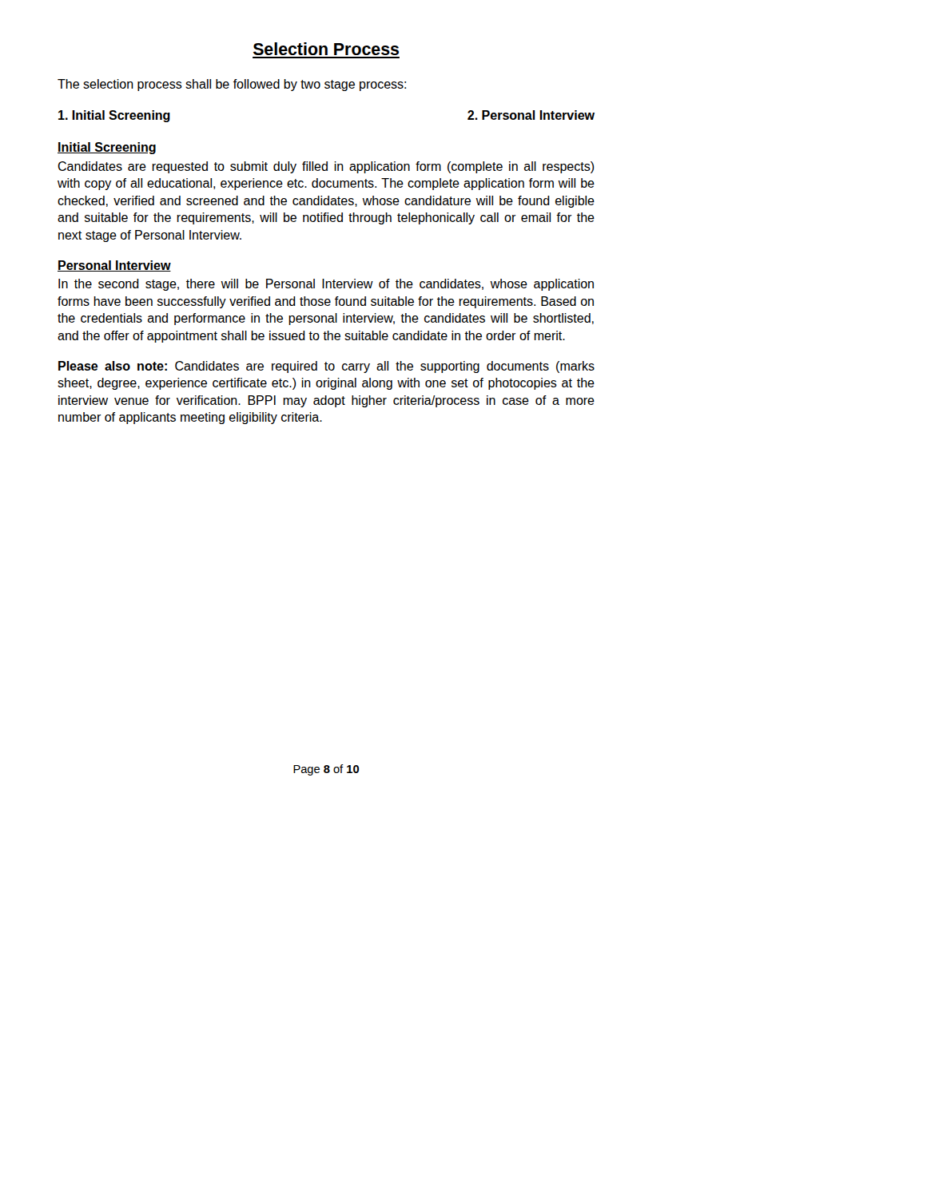Selection Process
The selection process shall be followed by two stage process:
1. Initial Screening 2. Personal Interview
Initial Screening
Candidates are requested to submit duly filled in application form (complete in all respects) with copy of all educational, experience etc. documents. The complete application form will be checked, verified and screened and the candidates, whose candidature will be found eligible and suitable for the requirements, will be notified through telephonically call or email for the next stage of Personal Interview.
Personal Interview
In the second stage, there will be Personal Interview of the candidates, whose application forms have been successfully verified and those found suitable for the requirements. Based on the credentials and performance in the personal interview, the candidates will be shortlisted, and the offer of appointment shall be issued to the suitable candidate in the order of merit.
Please also note: Candidates are required to carry all the supporting documents (marks sheet, degree, experience certificate etc.) in original along with one set of photocopies at the interview venue for verification. BPPI may adopt higher criteria/process in case of a more number of applicants meeting eligibility criteria.
Page 8 of 10